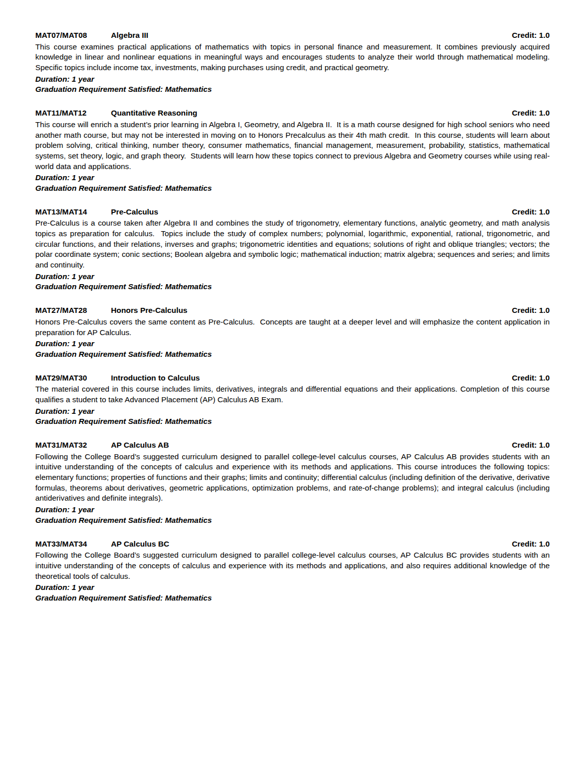MAT07/MAT08 Algebra III Credit: 1.0
This course examines practical applications of mathematics with topics in personal finance and measurement. It combines previously acquired knowledge in linear and nonlinear equations in meaningful ways and encourages students to analyze their world through mathematical modeling. Specific topics include income tax, investments, making purchases using credit, and practical geometry.
Duration: 1 year
Graduation Requirement Satisfied: Mathematics
MAT11/MAT12 Quantitative Reasoning Credit: 1.0
This course will enrich a student’s prior learning in Algebra I, Geometry, and Algebra II. It is a math course designed for high school seniors who need another math course, but may not be interested in moving on to Honors Precalculus as their 4th math credit. In this course, students will learn about problem solving, critical thinking, number theory, consumer mathematics, financial management, measurement, probability, statistics, mathematical systems, set theory, logic, and graph theory. Students will learn how these topics connect to previous Algebra and Geometry courses while using real-world data and applications.
Duration: 1 year
Graduation Requirement Satisfied: Mathematics
MAT13/MAT14 Pre-Calculus Credit: 1.0
Pre-Calculus is a course taken after Algebra II and combines the study of trigonometry, elementary functions, analytic geometry, and math analysis topics as preparation for calculus. Topics include the study of complex numbers; polynomial, logarithmic, exponential, rational, trigonometric, and circular functions, and their relations, inverses and graphs; trigonometric identities and equations; solutions of right and oblique triangles; vectors; the polar coordinate system; conic sections; Boolean algebra and symbolic logic; mathematical induction; matrix algebra; sequences and series; and limits and continuity.
Duration: 1 year
Graduation Requirement Satisfied: Mathematics
MAT27/MAT28 Honors Pre-Calculus Credit: 1.0
Honors Pre-Calculus covers the same content as Pre-Calculus. Concepts are taught at a deeper level and will emphasize the content application in preparation for AP Calculus.
Duration: 1 year
Graduation Requirement Satisfied: Mathematics
MAT29/MAT30 Introduction to Calculus Credit: 1.0
The material covered in this course includes limits, derivatives, integrals and differential equations and their applications. Completion of this course qualifies a student to take Advanced Placement (AP) Calculus AB Exam.
Duration: 1 year
Graduation Requirement Satisfied: Mathematics
MAT31/MAT32 AP Calculus AB Credit: 1.0
Following the College Board’s suggested curriculum designed to parallel college-level calculus courses, AP Calculus AB provides students with an intuitive understanding of the concepts of calculus and experience with its methods and applications. This course introduces the following topics: elementary functions; properties of functions and their graphs; limits and continuity; differential calculus (including definition of the derivative, derivative formulas, theorems about derivatives, geometric applications, optimization problems, and rate-of-change problems); and integral calculus (including antiderivatives and definite integrals).
Duration: 1 year
Graduation Requirement Satisfied: Mathematics
MAT33/MAT34 AP Calculus BC Credit: 1.0
Following the College Board’s suggested curriculum designed to parallel college-level calculus courses, AP Calculus BC provides students with an intuitive understanding of the concepts of calculus and experience with its methods and applications, and also requires additional knowledge of the theoretical tools of calculus.
Duration: 1 year
Graduation Requirement Satisfied: Mathematics